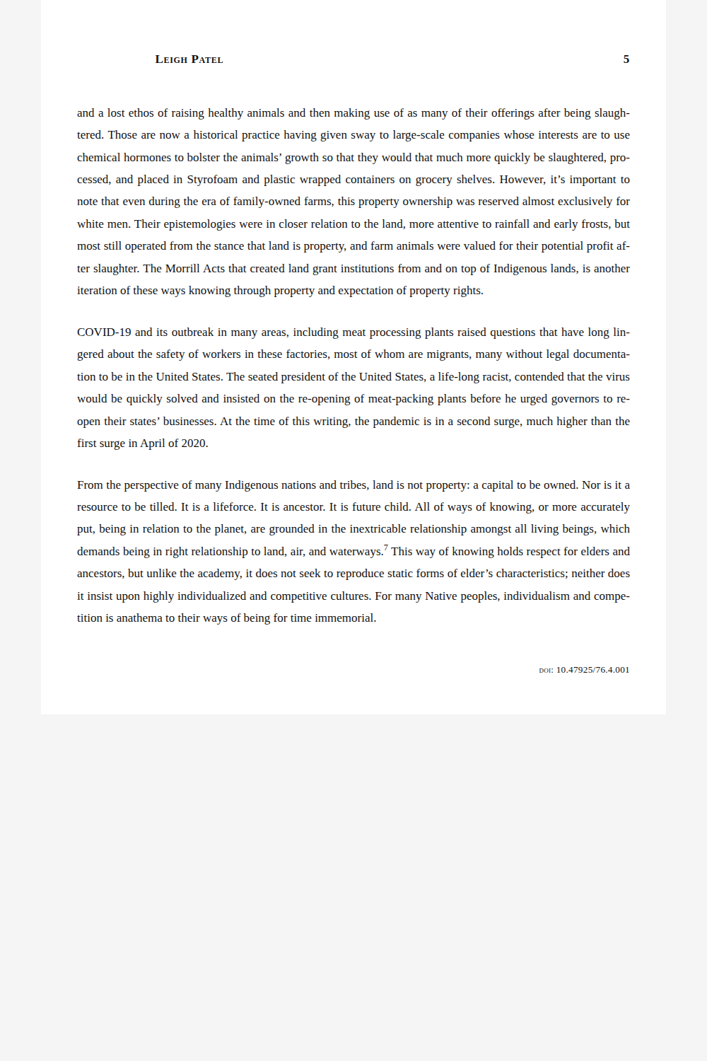Leigh Patel 5
and a lost ethos of raising healthy animals and then making use of as many of their offerings after being slaughtered. Those are now a historical practice having given sway to large-scale companies whose interests are to use chemical hormones to bolster the animals’ growth so that they would that much more quickly be slaughtered, processed, and placed in Styrofoam and plastic wrapped containers on grocery shelves. However, it’s important to note that even during the era of family-owned farms, this property ownership was reserved almost exclusively for white men. Their epistemologies were in closer relation to the land, more attentive to rainfall and early frosts, but most still operated from the stance that land is property, and farm animals were valued for their potential profit after slaughter. The Morrill Acts that created land grant institutions from and on top of Indigenous lands, is another iteration of these ways knowing through property and expectation of property rights.
COVID-19 and its outbreak in many areas, including meat processing plants raised questions that have long lingered about the safety of workers in these factories, most of whom are migrants, many without legal documentation to be in the United States. The seated president of the United States, a life-long racist, contended that the virus would be quickly solved and insisted on the re-opening of meat-packing plants before he urged governors to re-open their states’ businesses. At the time of this writing, the pandemic is in a second surge, much higher than the first surge in April of 2020.
From the perspective of many Indigenous nations and tribes, land is not property: a capital to be owned. Nor is it a resource to be tilled. It is a lifeforce. It is ancestor. It is future child. All of ways of knowing, or more accurately put, being in relation to the planet, are grounded in the inextricable relationship amongst all living beings, which demands being in right relationship to land, air, and waterways.7 This way of knowing holds respect for elders and ancestors, but unlike the academy, it does not seek to reproduce static forms of elder’s characteristics; neither does it insist upon highly individualized and competitive cultures. For many Native peoples, individualism and competition is anathema to their ways of being for time immemorial.
doi: 10.47925/76.4.001